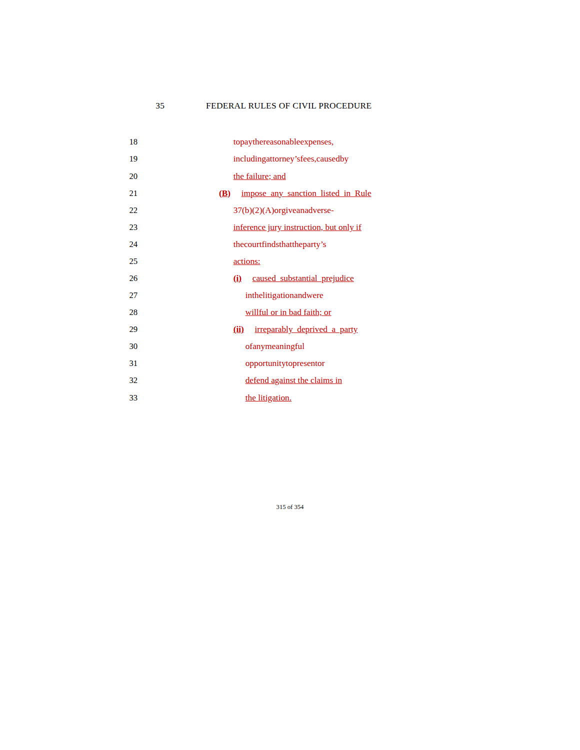35 FEDERAL RULES OF CIVIL PROCEDURE
| 18 | to pay the reasonable expenses, |
| 19 | including attorney’s fees, caused by |
| 20 | the failure; and |
| 21 | (B) impose any sanction listed in Rule |
| 22 | 37(b)(2)(A) or give an adverse- |
| 23 | inference jury instruction, but only if |
| 24 | the court finds that the party’s |
| 25 | actions: |
| 26 | (i) caused substantial prejudice |
| 27 | in the litigation and were |
| 28 | willful or in bad faith; or |
| 29 | (ii) irreparably deprived a party |
| 30 | of any meaningful |
| 31 | opportunity to present or |
| 32 | defend against the claims in |
| 33 | the litigation. |
315 of 354